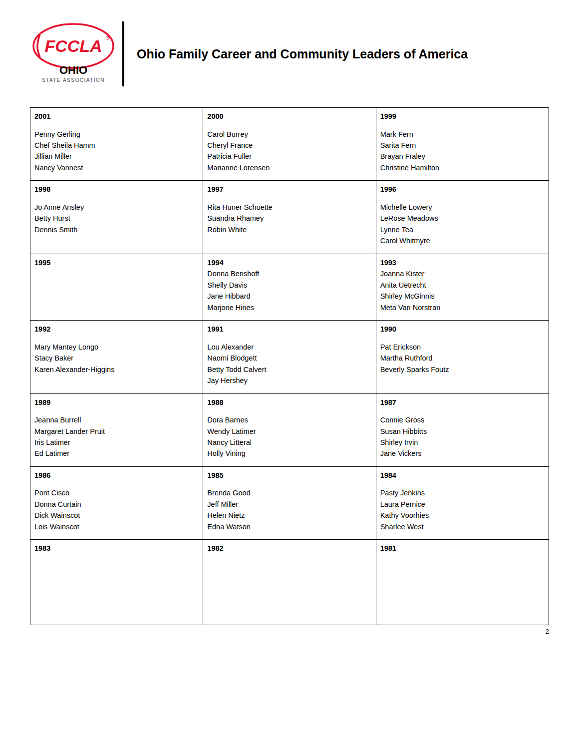FCCLA ® OHIO STATE ASSOCIATION
Ohio Family Career and Community Leaders of America
| 2001 Penny Gerling Chef Sheila Hamm Jillian Miller Nancy Vannest | 2000 Carol Burrey Cheryl France Patricia Fuller Marianne Lorensen | 1999 Mark Fern Sarita Fern Brayan Fraley Christine Hamilton |
| 1998 Jo Anne Ansley Betty Hurst Dennis Smith | 1997 Rita Huner Schuette Suandra Rhamey Robin White | 1996 Michelle Lowery LeRose Meadows Lynne Tea Carol Whitmyre |
| 1995 | 1994 Donna Benshoff Shelly Davis Jane Hibbard Marjorie Hines | 1993 Joanna Kister Anita Uetrecht Shirley McGinnis Meta Van Norstran |
| 1992 Mary Mantey Longo Stacy Baker Karen Alexander-Higgins | 1991 Lou Alexander Naomi Blodgett Betty Todd Calvert Jay Hershey | 1990 Pat Erickson Martha Ruthford Beverly Sparks Foutz |
| 1989 Jeanna Burrell Margaret Lander Pruit Iris Latimer Ed Latimer | 1988 Dora Barnes Wendy Latimer Nancy Litteral Holly Vining | 1987 Connie Gross Susan Hibbitts Shirley Irvin Jane Vickers |
| 1986 Pont Cisco Donna Curtain Dick Wainscot Lois Wainscot | 1985 Brenda Good Jeff Miller Helen Nietz Edna Watson | 1984 Pasty Jenkins Laura Pernice Kathy Voorhies Sharlee West |
| 1983 | 1982 | 1981 |
2